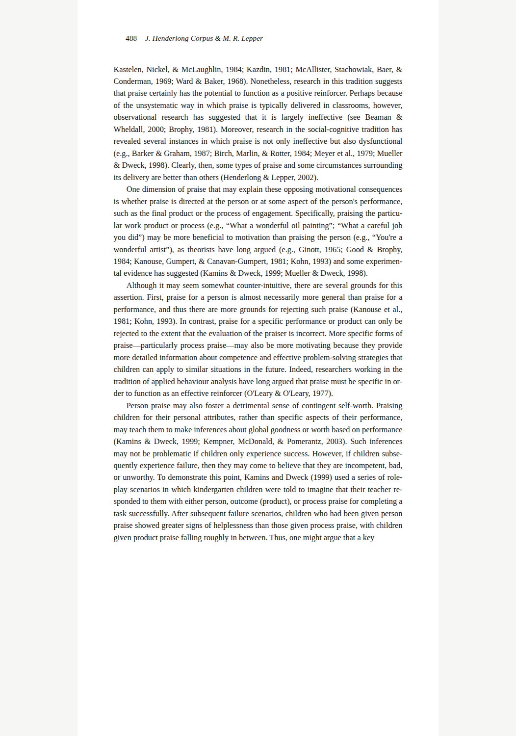488 J. Henderlong Corpus & M. R. Lepper
Kastelen, Nickel, & McLaughlin, 1984; Kazdin, 1981; McAllister, Stachowiak, Baer, & Conderman, 1969; Ward & Baker, 1968). Nonetheless, research in this tradition suggests that praise certainly has the potential to function as a positive reinforcer. Perhaps because of the unsystematic way in which praise is typically delivered in classrooms, however, observational research has suggested that it is largely ineffective (see Beaman & Wheldall, 2000; Brophy, 1981). Moreover, research in the social-cognitive tradition has revealed several instances in which praise is not only ineffective but also dysfunctional (e.g., Barker & Graham, 1987; Birch, Marlin, & Rotter, 1984; Meyer et al., 1979; Mueller & Dweck, 1998). Clearly, then, some types of praise and some circumstances surrounding its delivery are better than others (Henderlong & Lepper, 2002).
One dimension of praise that may explain these opposing motivational consequences is whether praise is directed at the person or at some aspect of the person's performance, such as the final product or the process of engagement. Specifically, praising the particular work product or process (e.g., “What a wonderful oil painting”; “What a careful job you did”) may be more beneficial to motivation than praising the person (e.g., “You're a wonderful artist”), as theorists have long argued (e.g., Ginott, 1965; Good & Brophy, 1984; Kanouse, Gumpert, & Canavan-Gumpert, 1981; Kohn, 1993) and some experimental evidence has suggested (Kamins & Dweck, 1999; Mueller & Dweck, 1998).
Although it may seem somewhat counter-intuitive, there are several grounds for this assertion. First, praise for a person is almost necessarily more general than praise for a performance, and thus there are more grounds for rejecting such praise (Kanouse et al., 1981; Kohn, 1993). In contrast, praise for a specific performance or product can only be rejected to the extent that the evaluation of the praiser is incorrect. More specific forms of praise—particularly process praise—may also be more motivating because they provide more detailed information about competence and effective problem-solving strategies that children can apply to similar situations in the future. Indeed, researchers working in the tradition of applied behaviour analysis have long argued that praise must be specific in order to function as an effective reinforcer (O'Leary & O'Leary, 1977).
Person praise may also foster a detrimental sense of contingent self-worth. Praising children for their personal attributes, rather than specific aspects of their performance, may teach them to make inferences about global goodness or worth based on performance (Kamins & Dweck, 1999; Kempner, McDonald, & Pomerantz, 2003). Such inferences may not be problematic if children only experience success. However, if children subsequently experience failure, then they may come to believe that they are incompetent, bad, or unworthy. To demonstrate this point, Kamins and Dweck (1999) used a series of role-play scenarios in which kindergarten children were told to imagine that their teacher responded to them with either person, outcome (product), or process praise for completing a task successfully. After subsequent failure scenarios, children who had been given person praise showed greater signs of helplessness than those given process praise, with children given product praise falling roughly in between. Thus, one might argue that a key